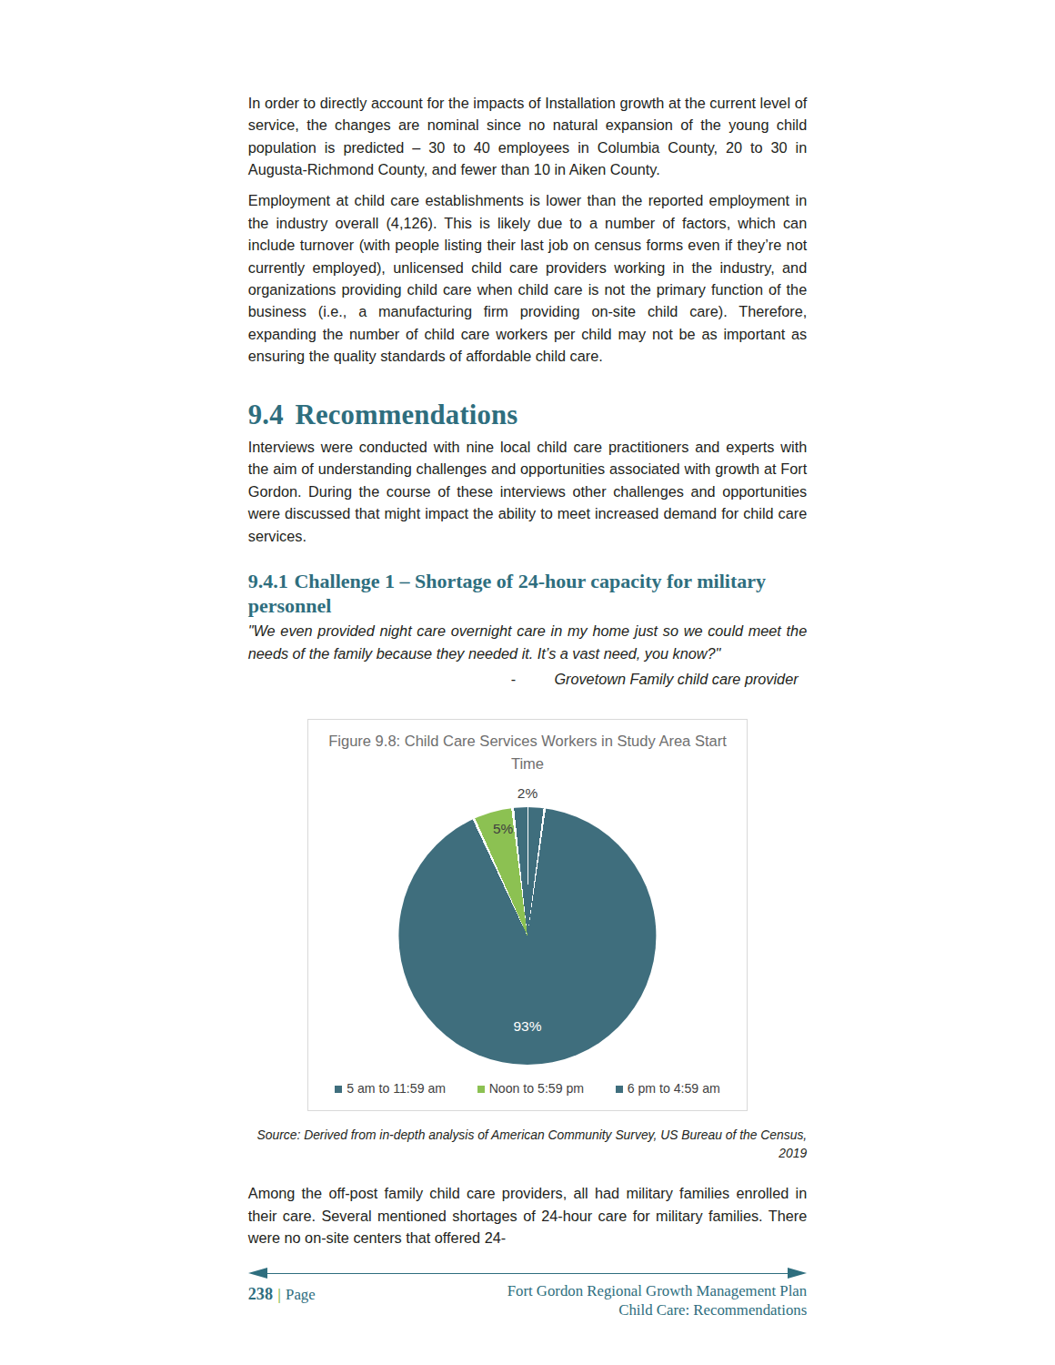In order to directly account for the impacts of Installation growth at the current level of service, the changes are nominal since no natural expansion of the young child population is predicted – 30 to 40 employees in Columbia County, 20 to 30 in Augusta-Richmond County, and fewer than 10 in Aiken County.
Employment at child care establishments is lower than the reported employment in the industry overall (4,126). This is likely due to a number of factors, which can include turnover (with people listing their last job on census forms even if they’re not currently employed), unlicensed child care providers working in the industry, and organizations providing child care when child care is not the primary function of the business (i.e., a manufacturing firm providing on-site child care). Therefore, expanding the number of child care workers per child may not be as important as ensuring the quality standards of affordable child care.
9.4 Recommendations
Interviews were conducted with nine local child care practitioners and experts with the aim of understanding challenges and opportunities associated with growth at Fort Gordon. During the course of these interviews other challenges and opportunities were discussed that might impact the ability to meet increased demand for child care services.
9.4.1 Challenge 1 – Shortage of 24-hour capacity for military personnel
"We even provided night care overnight care in my home just so we could meet the needs of the family because they needed it. It’s a vast need, you know?"
-Grovetown Family child care provider
Figure 9.8: Child Care Services Workers in Study Area Start Time
2%
5%
93%
5 am to 11:59 am Noon to 5:59 pm 6 pm to 4:59 am
Source: Derived from in-depth analysis of American Community Survey, US Bureau of the Census, 2019
Among the off-post family child care providers, all had military families enrolled in their care. Several mentioned shortages of 24-hour care for military families. There were no on-site centers that offered 24-
238 | Page
Fort Gordon Regional Growth Management Plan
Child Care: Recommendations